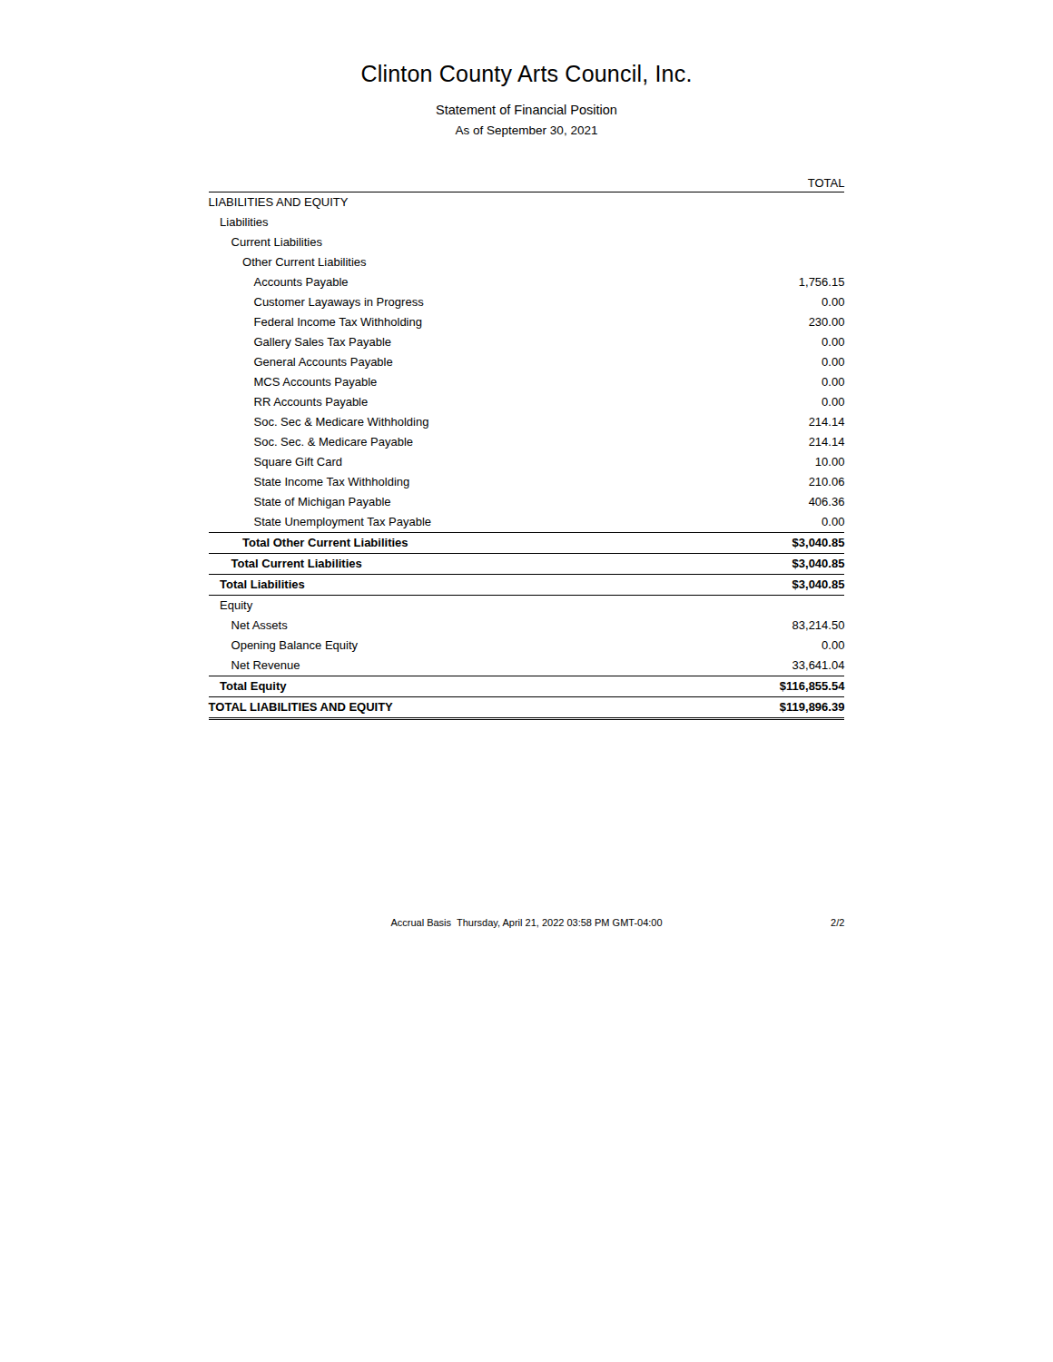Clinton County Arts Council, Inc.
Statement of Financial Position
As of September 30, 2021
| | TOTAL |
| --- | --- |
| LIABILITIES AND EQUITY | |
| Liabilities | |
| Current Liabilities | |
| Other Current Liabilities | |
| Accounts Payable | 1,756.15 |
| Customer Layaways in Progress | 0.00 |
| Federal Income Tax Withholding | 230.00 |
| Gallery Sales Tax Payable | 0.00 |
| General Accounts Payable | 0.00 |
| MCS Accounts Payable | 0.00 |
| RR Accounts Payable | 0.00 |
| Soc. Sec & Medicare Withholding | 214.14 |
| Soc. Sec. & Medicare Payable | 214.14 |
| Square Gift Card | 10.00 |
| State Income Tax Withholding | 210.06 |
| State of Michigan Payable | 406.36 |
| State Unemployment Tax Payable | 0.00 |
| Total Other Current Liabilities | $3,040.85 |
| Total Current Liabilities | $3,040.85 |
| Total Liabilities | $3,040.85 |
| Equity | |
| Net Assets | 83,214.50 |
| Opening Balance Equity | 0.00 |
| Net Revenue | 33,641.04 |
| Total Equity | $116,855.54 |
| TOTAL LIABILITIES AND EQUITY | $119,896.39 |
Accrual Basis Thursday, April 21, 2022 03:58 PM GMT-04:00
2/2